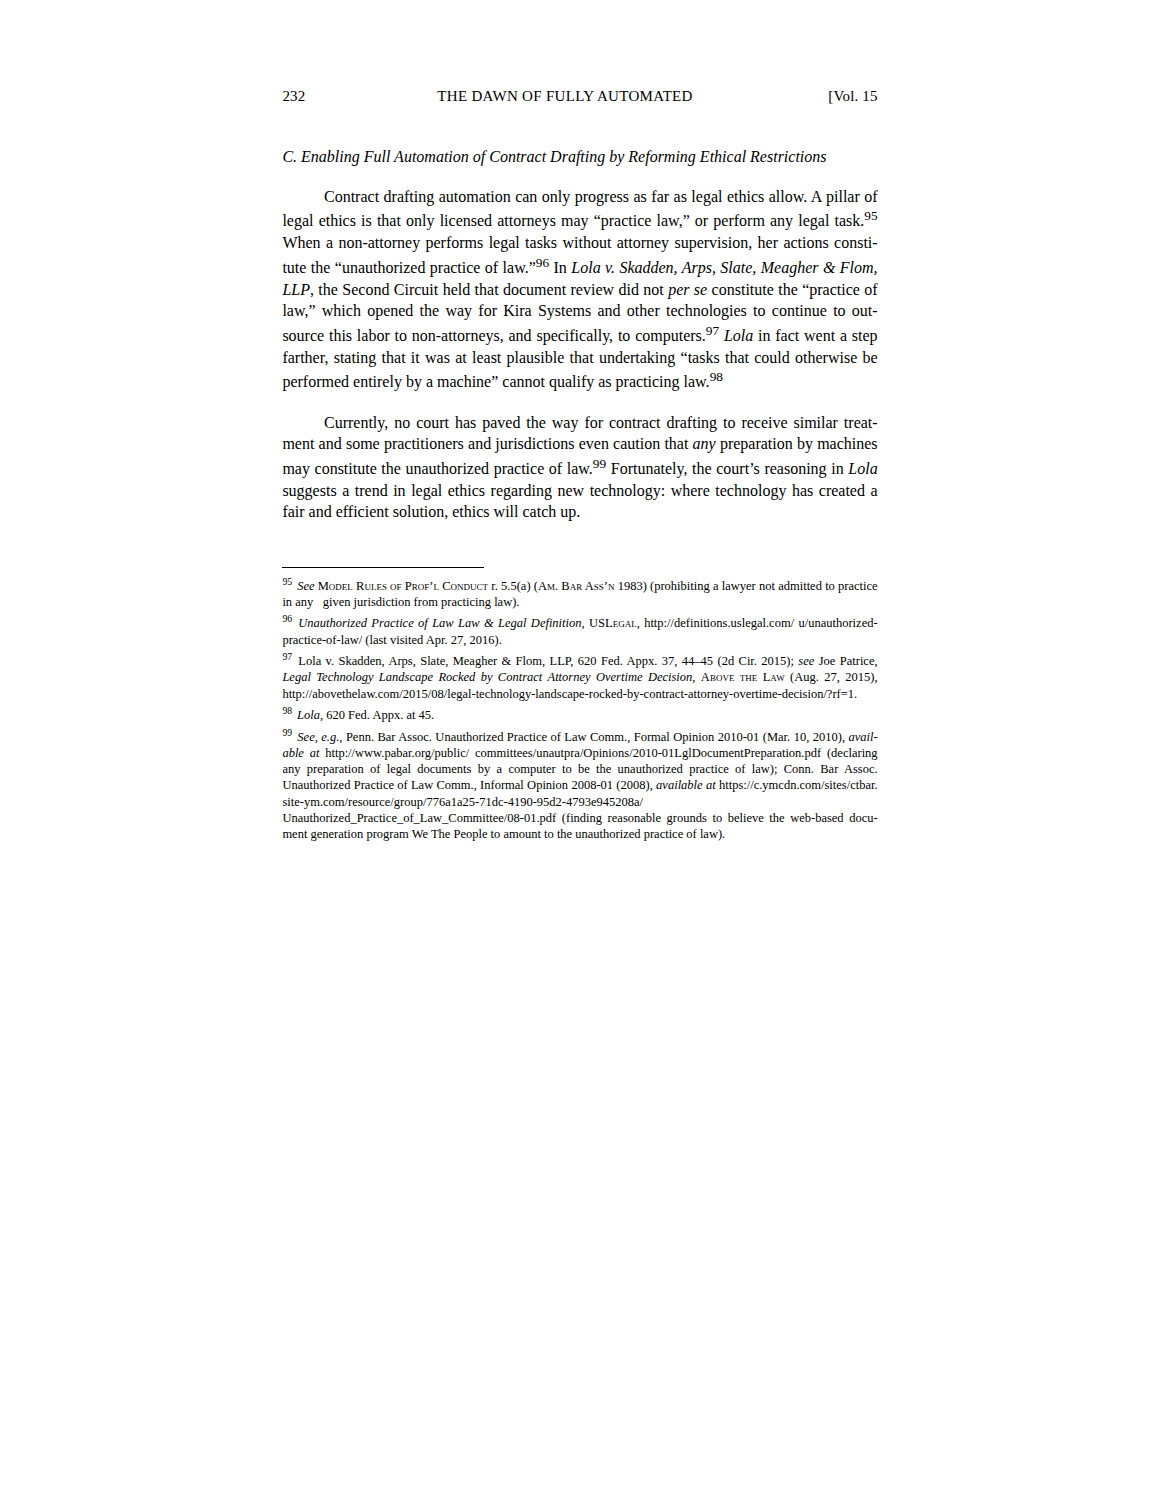232 The Dawn of Fully Automated [Vol. 15
C. Enabling Full Automation of Contract Drafting by Reforming Ethical Restrictions
Contract drafting automation can only progress as far as legal ethics allow. A pillar of legal ethics is that only licensed attorneys may “practice law,” or perform any legal task.95 When a non-attorney performs legal tasks without attorney supervision, her actions constitute the “unauthorized practice of law.”96 In Lola v. Skadden, Arps, Slate, Meagher & Flom, LLP, the Second Circuit held that document review did not per se constitute the “practice of law,” which opened the way for Kira Systems and other technologies to continue to outsource this labor to non-attorneys, and specifically, to computers.97 Lola in fact went a step farther, stating that it was at least plausible that undertaking “tasks that could otherwise be performed entirely by a machine” cannot qualify as practicing law.98
Currently, no court has paved the way for contract drafting to receive similar treatment and some practitioners and jurisdictions even caution that any preparation by machines may constitute the unauthorized practice of law.99 Fortunately, the court’s reasoning in Lola suggests a trend in legal ethics regarding new technology: where technology has created a fair and efficient solution, ethics will catch up.
95 See Model Rules of Prof’l Conduct r. 5.5(a) (Am. Bar Ass’n 1983) (prohibiting a lawyer not admitted to practice in any given jurisdiction from practicing law).
96 Unauthorized Practice of Law Law & Legal Definition, USLegal, http://definitions.uslegal.com/ u/unauthorized-practice-of-law/ (last visited Apr. 27, 2016).
97 Lola v. Skadden, Arps, Slate, Meagher & Flom, LLP, 620 Fed. Appx. 37, 44–45 (2d Cir. 2015); see Joe Patrice, Legal Technology Landscape Rocked by Contract Attorney Overtime Decision, Above the Law (Aug. 27, 2015), http://abovethelaw.com/2015/08/legal-technology-landscape-rocked-by-contract-attorney-overtime-decision/?rf=1.
98 Lola, 620 Fed. Appx. at 45.
99 See, e.g., Penn. Bar Assoc. Unauthorized Practice of Law Comm., Formal Opinion 2010-01 (Mar. 10, 2010), available at http://www.pabar.org/public/ committees/unautpra/Opinions/2010-01LglDocumentPreparation.pdf (declaring any preparation of legal documents by a computer to be the unauthorized practice of law); Conn. Bar Assoc. Unauthorized Practice of Law Comm., Informal Opinion 2008-01 (2008), available at https://c.ymcdn.com/sites/ctbar. site-ym.com/resource/group/776a1a25-71dc-4190-95d2-4793e945208a/ Unauthorized_Practice_of_Law_Committee/08-01.pdf (finding reasonable grounds to believe the web-based document generation program We The People to amount to the unauthorized practice of law).